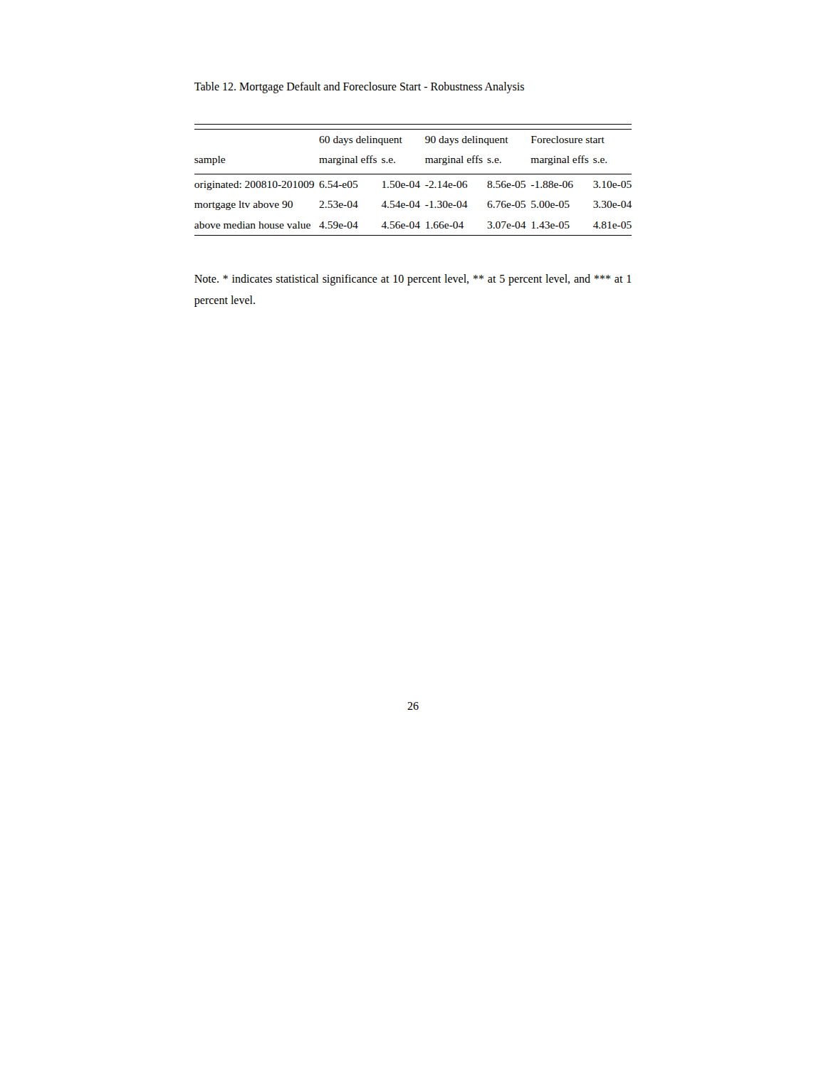Table 12. Mortgage Default and Foreclosure Start - Robustness Analysis
| | 60 days delinquent | 90 days delinquent | Foreclosure start |
| sample | marginal effs | s.e. | marginal effs | s.e. | marginal effs | s.e. |
| originated: 200810-201009 | 6.54-e05 | 1.50e-04 | -2.14e-06 | 8.56e-05 | -1.88e-06 | 3.10e-05 |
| mortgage ltv above 90 | 2.53e-04 | 4.54e-04 | -1.30e-04 | 6.76e-05 | 5.00e-05 | 3.30e-04 |
| above median house value | 4.59e-04 | 4.56e-04 | 1.66e-04 | 3.07e-04 | 1.43e-05 | 4.81e-05 |
Note. * indicates statistical significance at 10 percent level, ** at 5 percent level, and *** at 1 percent level.
26